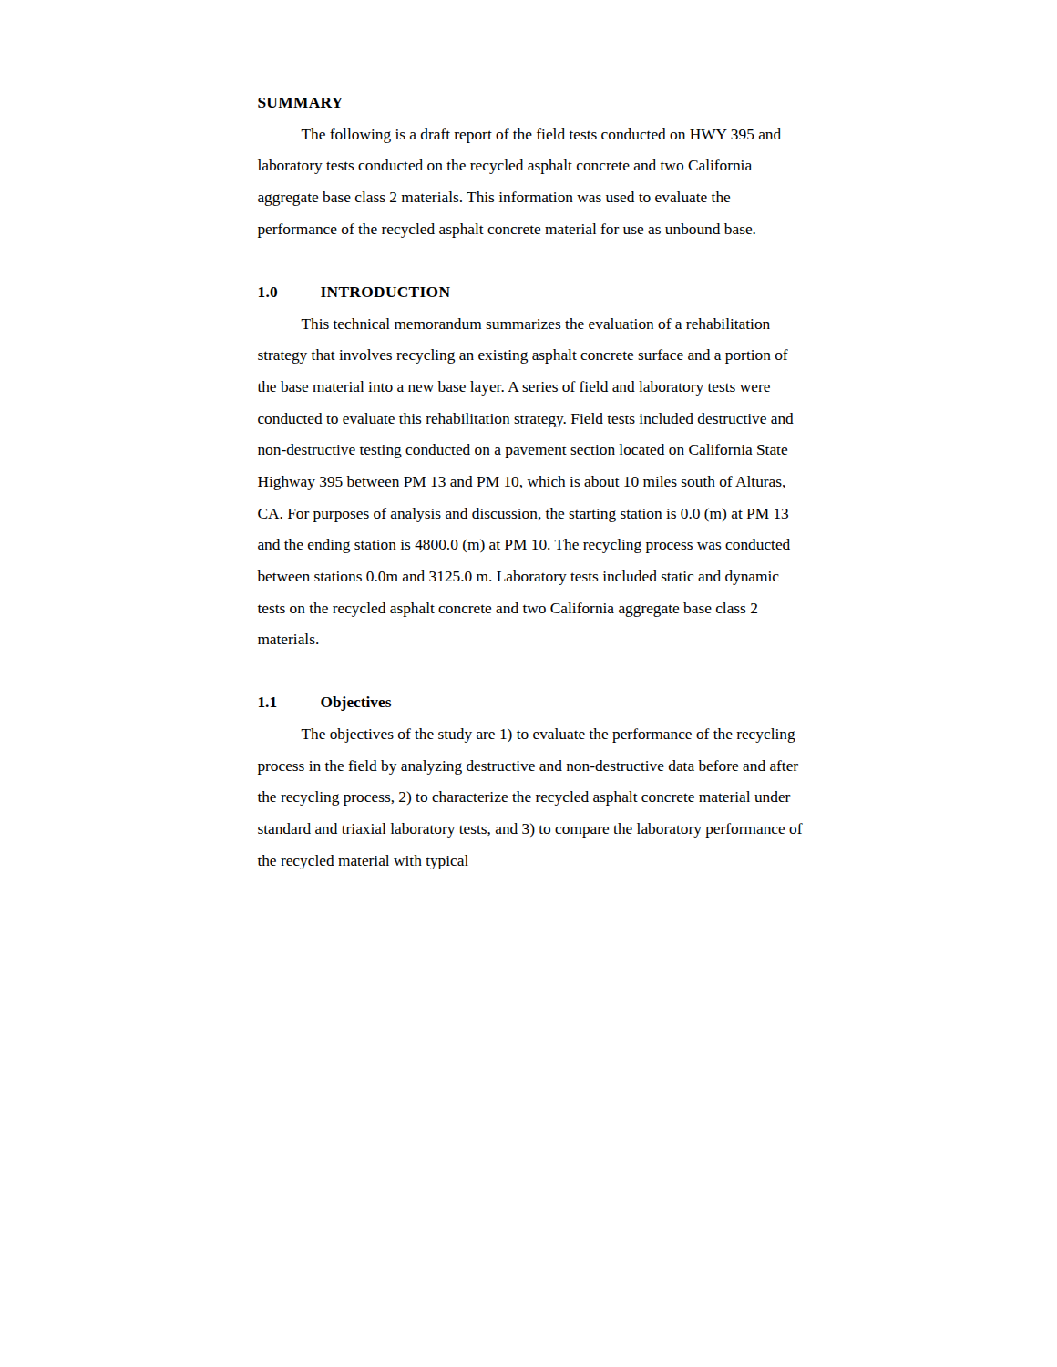SUMMARY
The following is a draft report of the field tests conducted on HWY 395 and laboratory tests conducted on the recycled asphalt concrete and two California aggregate base class 2 materials. This information was used to evaluate the performance of the recycled asphalt concrete material for use as unbound base.
1.0 INTRODUCTION
This technical memorandum summarizes the evaluation of a rehabilitation strategy that involves recycling an existing asphalt concrete surface and a portion of the base material into a new base layer. A series of field and laboratory tests were conducted to evaluate this rehabilitation strategy. Field tests included destructive and non-destructive testing conducted on a pavement section located on California State Highway 395 between PM 13 and PM 10, which is about 10 miles south of Alturas, CA. For purposes of analysis and discussion, the starting station is 0.0 (m) at PM 13 and the ending station is 4800.0 (m) at PM 10. The recycling process was conducted between stations 0.0m and 3125.0 m. Laboratory tests included static and dynamic tests on the recycled asphalt concrete and two California aggregate base class 2 materials.
1.1 Objectives
The objectives of the study are 1) to evaluate the performance of the recycling process in the field by analyzing destructive and non-destructive data before and after the recycling process, 2) to characterize the recycled asphalt concrete material under standard and triaxial laboratory tests, and 3) to compare the laboratory performance of the recycled material with typical